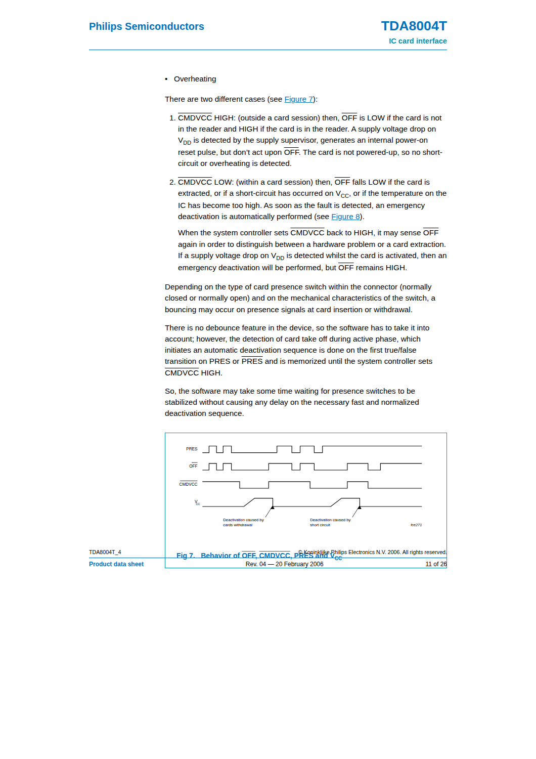Philips Semiconductors
TDA8004T
IC card interface
Overheating
There are two different cases (see Figure 7):
CMDVCC HIGH: (outside a card session) then, OFF is LOW if the card is not in the reader and HIGH if the card is in the reader. A supply voltage drop on VDD is detected by the supply supervisor, generates an internal power-on reset pulse, but don’t act upon OFF. The card is not powered-up, so no short-circuit or overheating is detected.
CMDVCC LOW: (within a card session) then, OFF falls LOW if the card is extracted, or if a short-circuit has occurred on VCC, or if the temperature on the IC has become too high. As soon as the fault is detected, an emergency deactivation is automatically performed (see Figure 8).
When the system controller sets CMDVCC back to HIGH, it may sense OFF again in order to distinguish between a hardware problem or a card extraction. If a supply voltage drop on VDD is detected whilst the card is activated, then an emergency deactivation will be performed, but OFF remains HIGH.
Depending on the type of card presence switch within the connector (normally closed or normally open) and on the mechanical characteristics of the switch, a bouncing may occur on presence signals at card insertion or withdrawal.
There is no debounce feature in the device, so the software has to take it into account; however, the detection of card take off during active phase, which initiates an automatic deactivation sequence is done on the first true/false transition on PRES or PRES and is memorized until the system controller sets CMDVCC HIGH.
So, the software may take some time waiting for presence switches to be stabilized without causing any delay on the necessary fast and normalized deactivation sequence.
PRES OFF CMDVCC V CC Deactivation caused by cards withdrawal Deactivation caused by short circuit fce271
Fig 7. Behavior of OFF, CMDVCC, PRES and VCC
TDA8004T_4
© Koninklijke Philips Electronics N.V. 2006. All rights reserved.
Product data sheet
Rev. 04 — 20 February 2006
11 of 26